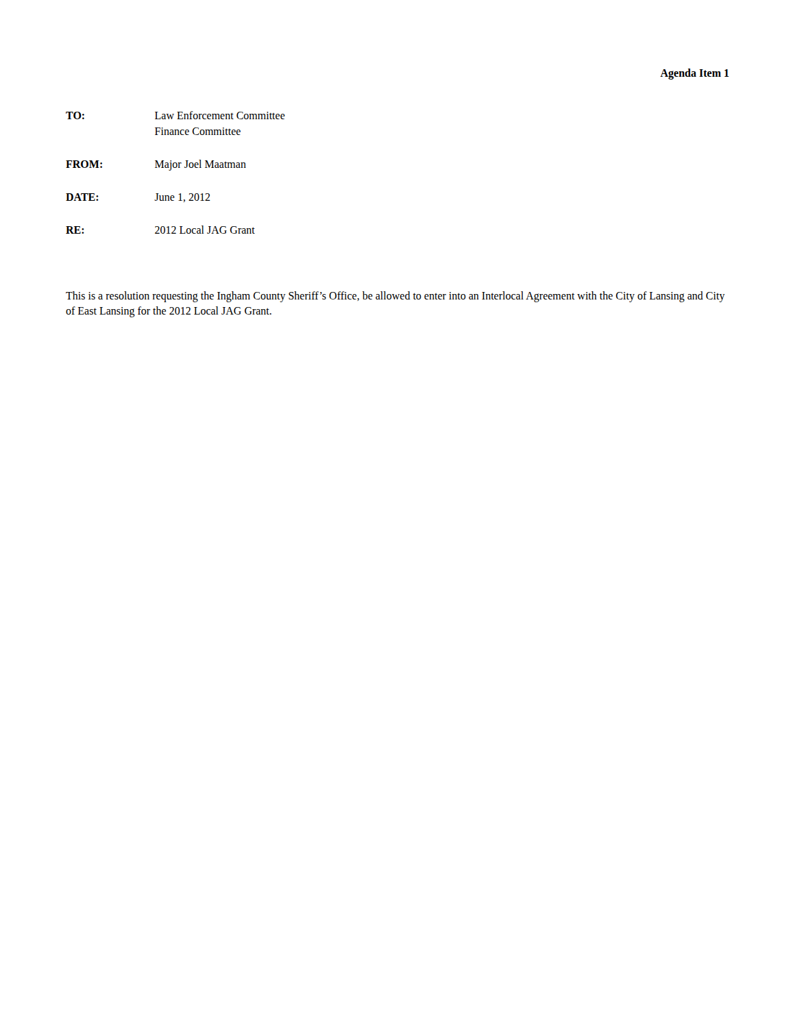Agenda Item 1
| TO: | Law Enforcement Committee Finance Committee |
| FROM: | Major Joel Maatman |
| DATE: | June 1, 2012 |
| RE: | 2012 Local JAG Grant |
This is a resolution requesting the Ingham County Sheriff’s Office, be allowed to enter into an Interlocal Agreement with the City of Lansing and City of East Lansing for the 2012 Local JAG Grant.